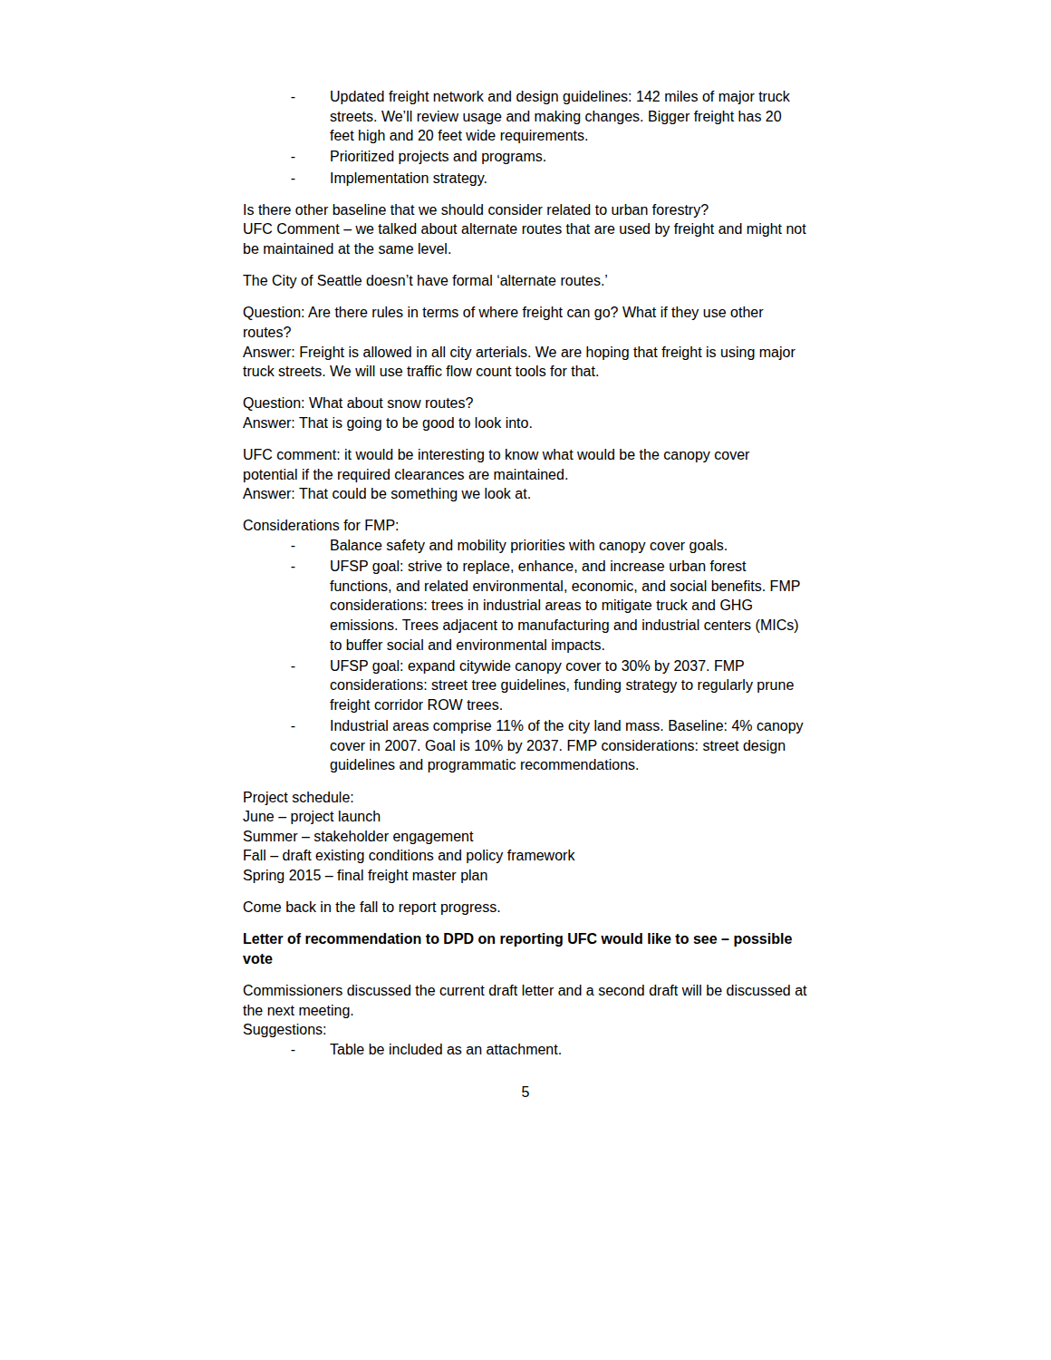Updated freight network and design guidelines: 142 miles of major truck streets. We’ll review usage and making changes. Bigger freight has 20 feet high and 20 feet wide requirements.
Prioritized projects and programs.
Implementation strategy.
Is there other baseline that we should consider related to urban forestry?
UFC Comment – we talked about alternate routes that are used by freight and might not be maintained at the same level.
The City of Seattle doesn’t have formal ‘alternate routes.’
Question: Are there rules in terms of where freight can go? What if they use other routes?
Answer: Freight is allowed in all city arterials. We are hoping that freight is using major truck streets. We will use traffic flow count tools for that.
Question: What about snow routes?
Answer: That is going to be good to look into.
UFC comment: it would be interesting to know what would be the canopy cover potential if the required clearances are maintained.
Answer: That could be something we look at.
Considerations for FMP:
Balance safety and mobility priorities with canopy cover goals.
UFSP goal: strive to replace, enhance, and increase urban forest functions, and related environmental, economic, and social benefits. FMP considerations: trees in industrial areas to mitigate truck and GHG emissions. Trees adjacent to manufacturing and industrial centers (MICs) to buffer social and environmental impacts.
UFSP goal: expand citywide canopy cover to 30% by 2037. FMP considerations: street tree guidelines, funding strategy to regularly prune freight corridor ROW trees.
Industrial areas comprise 11% of the city land mass. Baseline: 4% canopy cover in 2007. Goal is 10% by 2037. FMP considerations: street design guidelines and programmatic recommendations.
Project schedule:
June – project launch
Summer – stakeholder engagement
Fall – draft existing conditions and policy framework
Spring 2015 – final freight master plan
Come back in the fall to report progress.
Letter of recommendation to DPD on reporting UFC would like to see – possible vote
Commissioners discussed the current draft letter and a second draft will be discussed at the next meeting.
Suggestions:
Table be included as an attachment.
5